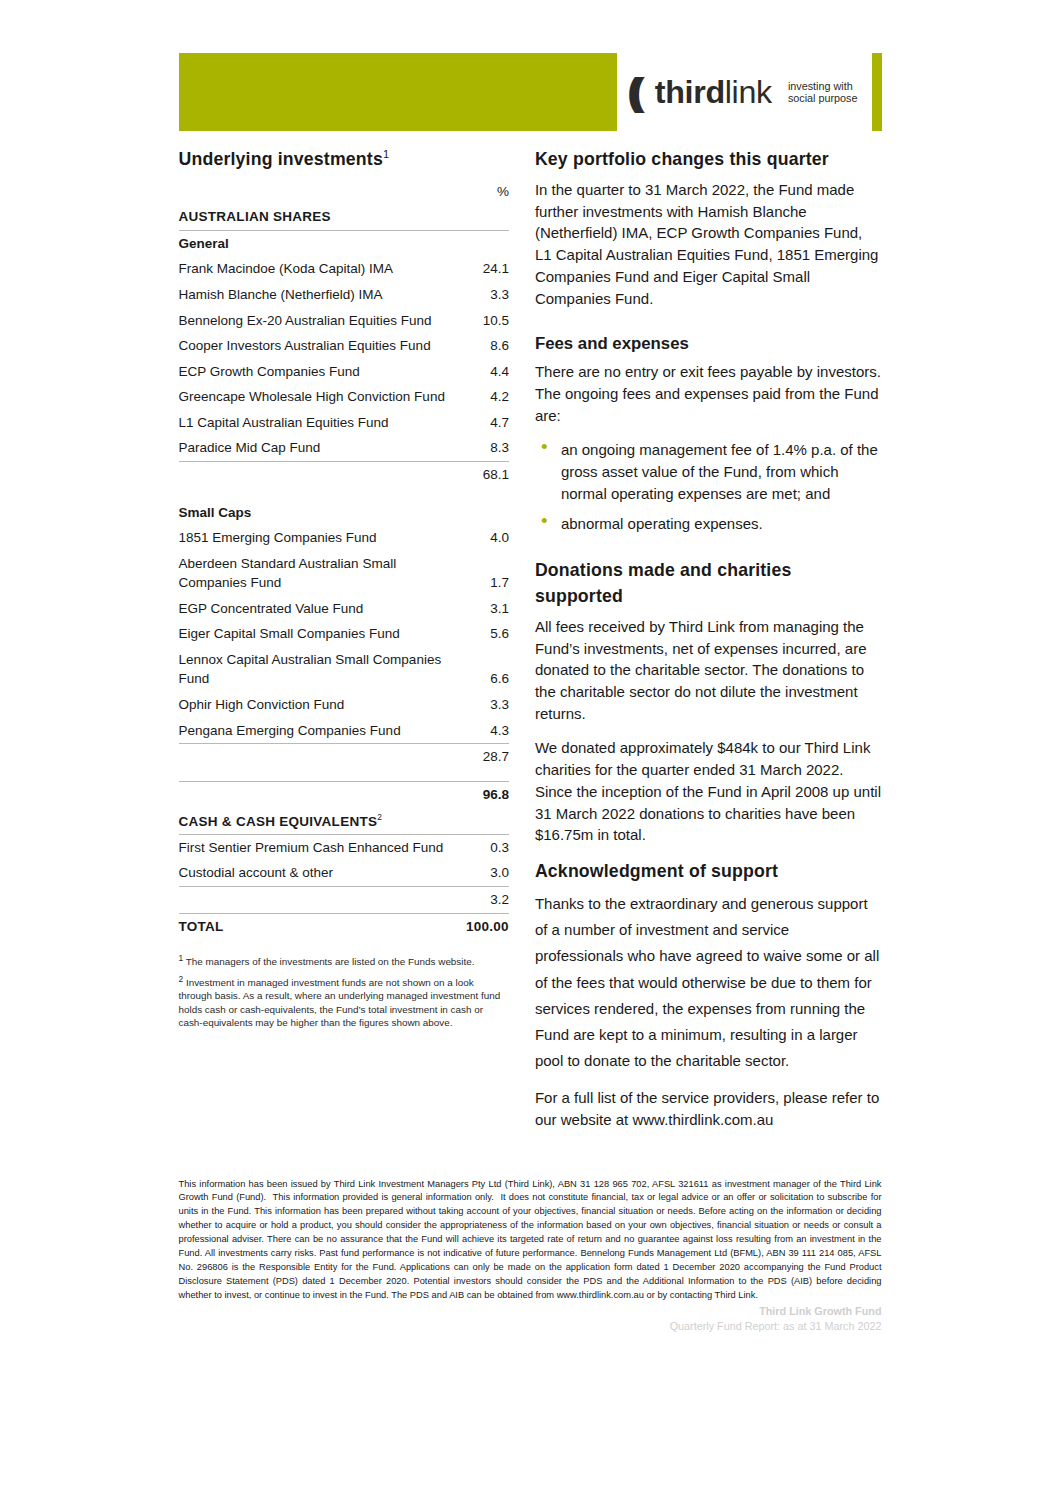(( thirdlink investing with
social purpose
Underlying investments1
| | % |
| AUSTRALIAN SHARES | |
| General | |
| Frank Macindoe (Koda Capital) IMA | 24.1 |
| Hamish Blanche (Netherfield) IMA | 3.3 |
| Bennelong Ex-20 Australian Equities Fund | 10.5 |
| Cooper Investors Australian Equities Fund | 8.6 |
| ECP Growth Companies Fund | 4.4 |
| Greencape Wholesale High Conviction Fund | 4.2 |
| L1 Capital Australian Equities Fund | 4.7 |
| Paradice Mid Cap Fund | 8.3 |
| | 68.1 |
| Small Caps | |
| 1851 Emerging Companies Fund | 4.0 |
| Aberdeen Standard Australian Small Companies Fund | 1.7 |
| EGP Concentrated Value Fund | 3.1 |
| Eiger Capital Small Companies Fund | 5.6 |
| Lennox Capital Australian Small Companies Fund | 6.6 |
| Ophir High Conviction Fund | 3.3 |
| Pengana Emerging Companies Fund | 4.3 |
| | 28.7 |
| | 96.8 |
| CASH & CASH EQUIVALENTS 2 | |
| First Sentier Premium Cash Enhanced Fund | 0.3 |
| Custodial account & other | 3.0 |
| | 3.2 |
| TOTAL | 100.00 |
1 The managers of the investments are listed on the Funds website.
2 Investment in managed investment funds are not shown on a look through basis. As a result, where an underlying managed investment fund holds cash or cash-equivalents, the Fund’s total investment in cash or cash-equivalents may be higher than the figures shown above.
Key portfolio changes this quarter
In the quarter to 31 March 2022, the Fund made further investments with Hamish Blanche (Netherfield) IMA, ECP Growth Companies Fund, L1 Capital Australian Equities Fund, 1851 Emerging Companies Fund and Eiger Capital Small Companies Fund.
Fees and expenses
There are no entry or exit fees payable by investors. The ongoing fees and expenses paid from the Fund are:
an ongoing management fee of 1.4% p.a. of the gross asset value of the Fund, from which normal operating expenses are met; and
abnormal operating expenses.
Donations made and charities supported
All fees received by Third Link from managing the Fund’s investments, net of expenses incurred, are donated to the charitable sector. The donations to the charitable sector do not dilute the investment returns.
We donated approximately $484k to our Third Link charities for the quarter ended 31 March 2022. Since the inception of the Fund in April 2008 up until 31 March 2022 donations to charities have been $16.75m in total.
Acknowledgment of support
Thanks to the extraordinary and generous support of a number of investment and service professionals who have agreed to waive some or all of the fees that would otherwise be due to them for services rendered, the expenses from running the Fund are kept to a minimum, resulting in a larger pool to donate to the charitable sector.
For a full list of the service providers, please refer to our website at www.thirdlink.com.au
This information has been issued by Third Link Investment Managers Pty Ltd (Third Link), ABN 31 128 965 702, AFSL 321611 as investment manager of the Third Link Growth Fund (Fund). This information provided is general information only. It does not constitute financial, tax or legal advice or an offer or solicitation to subscribe for units in the Fund. This information has been prepared without taking account of your objectives, financial situation or needs. Before acting on the information or deciding whether to acquire or hold a product, you should consider the appropriateness of the information based on your own objectives, financial situation or needs or consult a professional adviser. There can be no assurance that the Fund will achieve its targeted rate of return and no guarantee against loss resulting from an investment in the Fund. All investments carry risks. Past fund performance is not indicative of future performance. Bennelong Funds Management Ltd (BFML), ABN 39 111 214 085, AFSL No. 296806 is the Responsible Entity for the Fund. Applications can only be made on the application form dated 1 December 2020 accompanying the Fund Product Disclosure Statement (PDS) dated 1 December 2020. Potential investors should consider the PDS and the Additional Information to the PDS (AIB) before deciding whether to invest, or continue to invest in the Fund. The PDS and AIB can be obtained from www.thirdlink.com.au or by contacting Third Link.
Third Link Growth Fund
Quarterly Fund Report: as at 31 March 2022